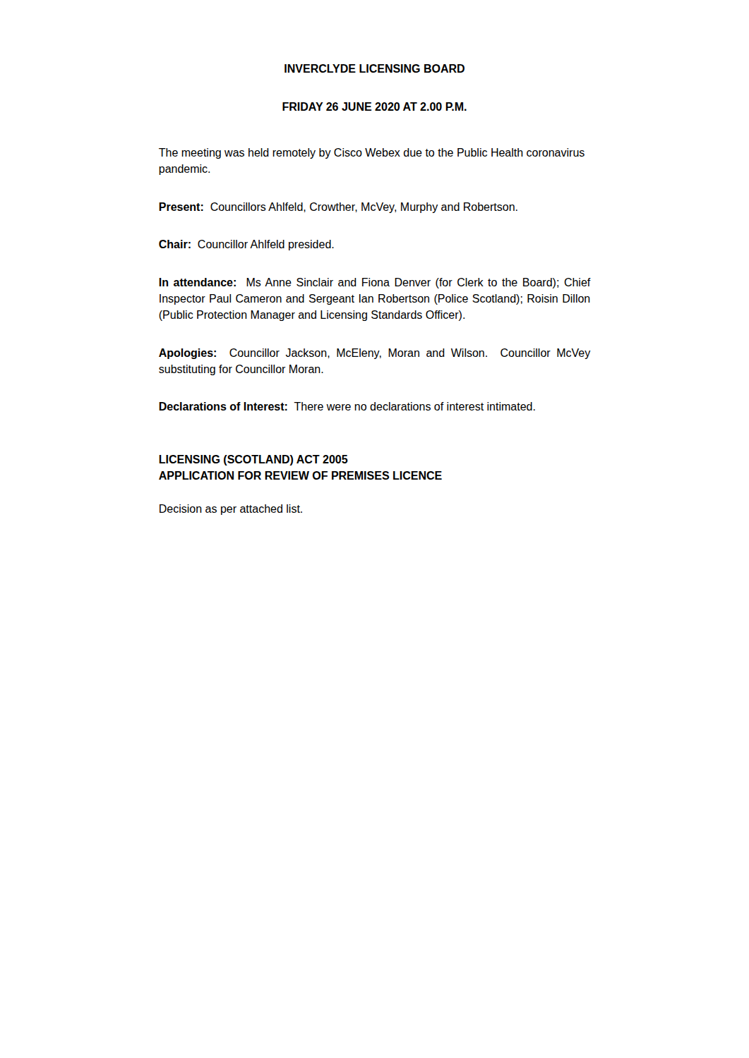INVERCLYDE LICENSING BOARD
FRIDAY 26 JUNE 2020 AT 2.00 P.M.
The meeting was held remotely by Cisco Webex due to the Public Health coronavirus pandemic.
Present: Councillors Ahlfeld, Crowther, McVey, Murphy and Robertson.
Chair: Councillor Ahlfeld presided.
In attendance: Ms Anne Sinclair and Fiona Denver (for Clerk to the Board); Chief Inspector Paul Cameron and Sergeant Ian Robertson (Police Scotland); Roisin Dillon (Public Protection Manager and Licensing Standards Officer).
Apologies: Councillor Jackson, McEleny, Moran and Wilson. Councillor McVey substituting for Councillor Moran.
Declarations of Interest: There were no declarations of interest intimated.
LICENSING (SCOTLAND) ACT 2005
APPLICATION FOR REVIEW OF PREMISES LICENCE
Decision as per attached list.